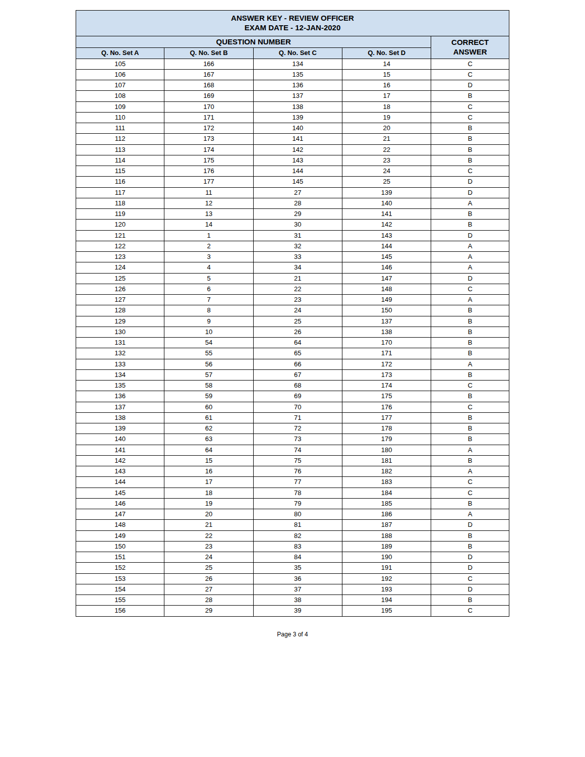| ANSWER KEY - REVIEW OFFICER EXAM DATE - 12-JAN-2020 |
| --- |
| QUESTION NUMBER | CORRECT ANSWER |
| Q. No. Set A | Q. No. Set B | Q. No. Set C | Q. No. Set D |
| 105 | 166 | 134 | 14 | C |
| 106 | 167 | 135 | 15 | C |
| 107 | 168 | 136 | 16 | D |
| 108 | 169 | 137 | 17 | B |
| 109 | 170 | 138 | 18 | C |
| 110 | 171 | 139 | 19 | C |
| 111 | 172 | 140 | 20 | B |
| 112 | 173 | 141 | 21 | B |
| 113 | 174 | 142 | 22 | B |
| 114 | 175 | 143 | 23 | B |
| 115 | 176 | 144 | 24 | C |
| 116 | 177 | 145 | 25 | D |
| 117 | 11 | 27 | 139 | D |
| 118 | 12 | 28 | 140 | A |
| 119 | 13 | 29 | 141 | B |
| 120 | 14 | 30 | 142 | B |
| 121 | 1 | 31 | 143 | D |
| 122 | 2 | 32 | 144 | A |
| 123 | 3 | 33 | 145 | A |
| 124 | 4 | 34 | 146 | A |
| 125 | 5 | 21 | 147 | D |
| 126 | 6 | 22 | 148 | C |
| 127 | 7 | 23 | 149 | A |
| 128 | 8 | 24 | 150 | B |
| 129 | 9 | 25 | 137 | B |
| 130 | 10 | 26 | 138 | B |
| 131 | 54 | 64 | 170 | B |
| 132 | 55 | 65 | 171 | B |
| 133 | 56 | 66 | 172 | A |
| 134 | 57 | 67 | 173 | B |
| 135 | 58 | 68 | 174 | C |
| 136 | 59 | 69 | 175 | B |
| 137 | 60 | 70 | 176 | C |
| 138 | 61 | 71 | 177 | B |
| 139 | 62 | 72 | 178 | B |
| 140 | 63 | 73 | 179 | B |
| 141 | 64 | 74 | 180 | A |
| 142 | 15 | 75 | 181 | B |
| 143 | 16 | 76 | 182 | A |
| 144 | 17 | 77 | 183 | C |
| 145 | 18 | 78 | 184 | C |
| 146 | 19 | 79 | 185 | B |
| 147 | 20 | 80 | 186 | A |
| 148 | 21 | 81 | 187 | D |
| 149 | 22 | 82 | 188 | B |
| 150 | 23 | 83 | 189 | B |
| 151 | 24 | 84 | 190 | D |
| 152 | 25 | 35 | 191 | D |
| 153 | 26 | 36 | 192 | C |
| 154 | 27 | 37 | 193 | D |
| 155 | 28 | 38 | 194 | B |
| 156 | 29 | 39 | 195 | C |
Page 3 of 4